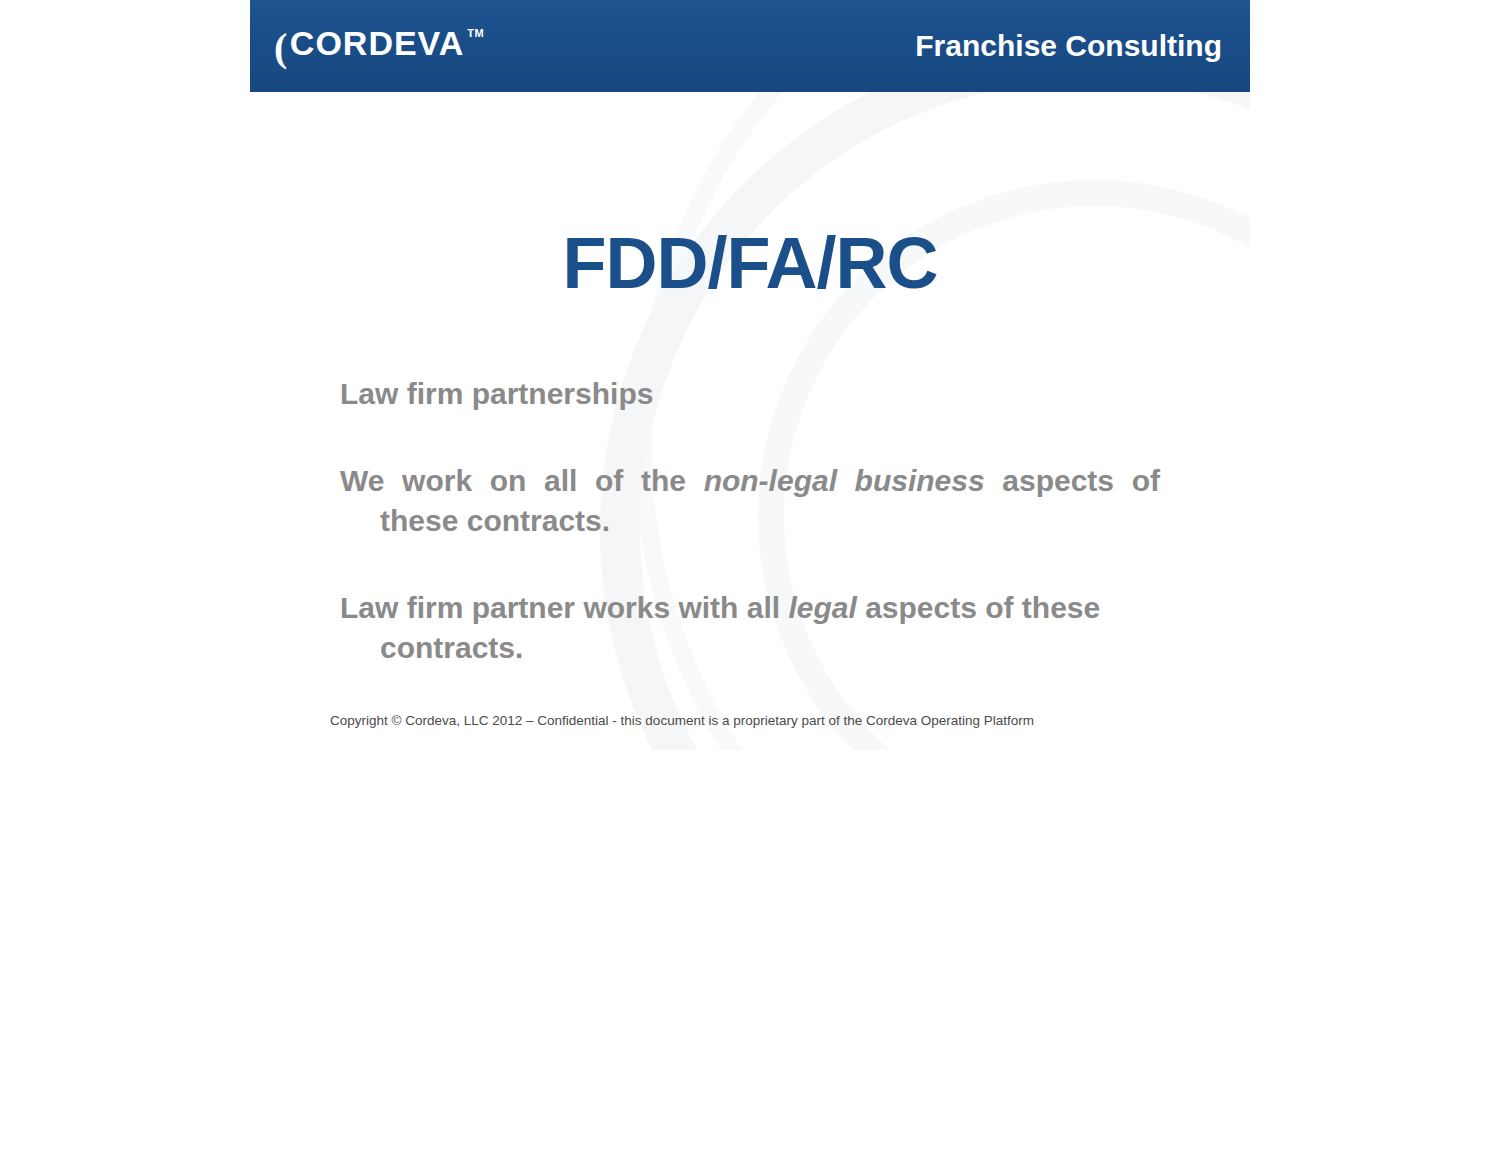(CORDEVA TM
Franchise Consulting
FDD/FA/RC
Law firm partnerships
We work on all of the non-legal business aspects of these contracts.
Law firm partner works with all legal aspects of these contracts.
Copyright © Cordeva, LLC 2012 – Confidential - this document is a proprietary part of the Cordeva Operating Platform